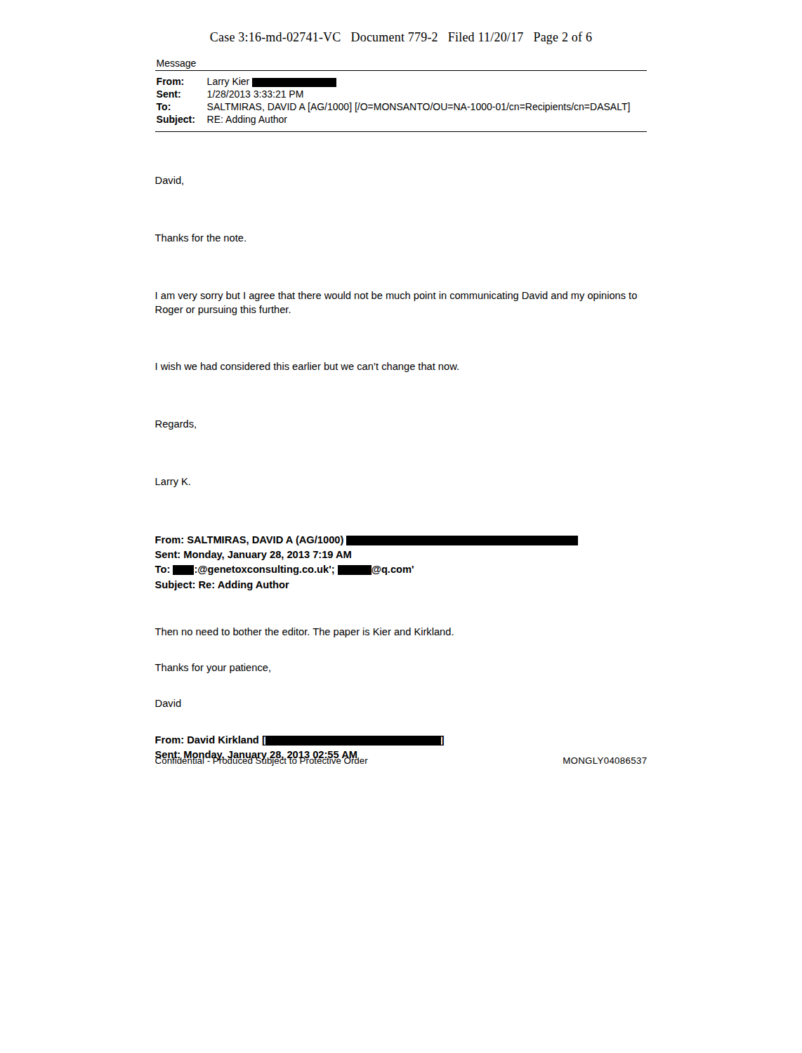Case 3:16-md-02741-VC Document 779-2 Filed 11/20/17 Page 2 of 6
Message
| From: | Larry Kier |
| Sent: | 1/28/2013 3:33:21 PM |
| To: | SALTMIRAS, DAVID A [AG/1000] [/O=MONSANTO/OU=NA-1000-01/cn=Recipients/cn=DASALT] |
| Subject: | RE: Adding Author |
David,
Thanks for the note.
I am very sorry but I agree that there would not be much point in communicating David and my opinions to Roger or pursuing this further.
I wish we had considered this earlier but we can’t change that now.
Regards,
Larry K.
From: SALTMIRAS, DAVID A (AG/1000)
Sent: Monday, January 28, 2013 7:19 AM
To: :@genetoxconsulting.co.uk'; @q.com'
Subject: Re: Adding Author
Then no need to bother the editor. The paper is Kier and Kirkland.
Thanks for your patience,
David
From: David Kirkland [ ]
Sent: Monday, January 28, 2013 02:55 AM
Confidential - Produced Subject to Protective Order
MONGLY04086537